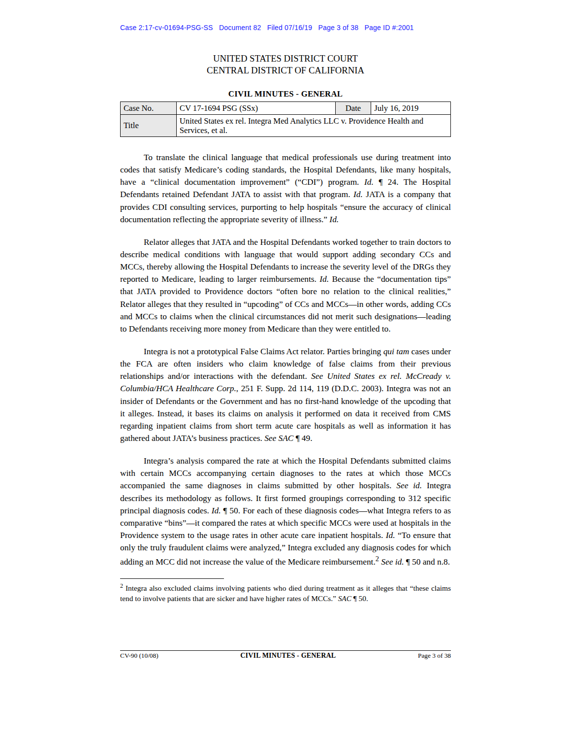Case 2:17-cv-01694-PSG-SS Document 82 Filed 07/16/19 Page 3 of 38 Page ID #:2001
UNITED STATES DISTRICT COURT
CENTRAL DISTRICT OF CALIFORNIA
CIVIL MINUTES - GENERAL
| Case No. | CV 17-1694 PSG (SSx) | Date | July 16, 2019 |
| Title | United States ex rel. Integra Med Analytics LLC v. Providence Health and Services, et al. |
To translate the clinical language that medical professionals use during treatment into codes that satisfy Medicare’s coding standards, the Hospital Defendants, like many hospitals, have a “clinical documentation improvement” (“CDI”) program. Id. ¶ 24. The Hospital Defendants retained Defendant JATA to assist with that program. Id. JATA is a company that provides CDI consulting services, purporting to help hospitals “ensure the accuracy of clinical documentation reflecting the appropriate severity of illness.” Id.
Relator alleges that JATA and the Hospital Defendants worked together to train doctors to describe medical conditions with language that would support adding secondary CCs and MCCs, thereby allowing the Hospital Defendants to increase the severity level of the DRGs they reported to Medicare, leading to larger reimbursements. Id. Because the “documentation tips” that JATA provided to Providence doctors “often bore no relation to the clinical realities,” Relator alleges that they resulted in “upcoding” of CCs and MCCs—in other words, adding CCs and MCCs to claims when the clinical circumstances did not merit such designations—leading to Defendants receiving more money from Medicare than they were entitled to.
Integra is not a prototypical False Claims Act relator. Parties bringing qui tam cases under the FCA are often insiders who claim knowledge of false claims from their previous relationships and/or interactions with the defendant. See United States ex rel. McCready v. Columbia/HCA Healthcare Corp., 251 F. Supp. 2d 114, 119 (D.D.C. 2003). Integra was not an insider of Defendants or the Government and has no first-hand knowledge of the upcoding that it alleges. Instead, it bases its claims on analysis it performed on data it received from CMS regarding inpatient claims from short term acute care hospitals as well as information it has gathered about JATA’s business practices. See SAC ¶ 49.
Integra’s analysis compared the rate at which the Hospital Defendants submitted claims with certain MCCs accompanying certain diagnoses to the rates at which those MCCs accompanied the same diagnoses in claims submitted by other hospitals. See id. Integra describes its methodology as follows. It first formed groupings corresponding to 312 specific principal diagnosis codes. Id. ¶ 50. For each of these diagnosis codes—what Integra refers to as comparative “bins”—it compared the rates at which specific MCCs were used at hospitals in the Providence system to the usage rates in other acute care inpatient hospitals. Id. “To ensure that only the truly fraudulent claims were analyzed,” Integra excluded any diagnosis codes for which adding an MCC did not increase the value of the Medicare reimbursement.2 See id. ¶ 50 and n.8.
2 Integra also excluded claims involving patients who died during treatment as it alleges that “these claims tend to involve patients that are sicker and have higher rates of MCCs.” SAC ¶ 50.
CV-90 (10/08) CIVIL MINUTES - GENERAL Page 3 of 38